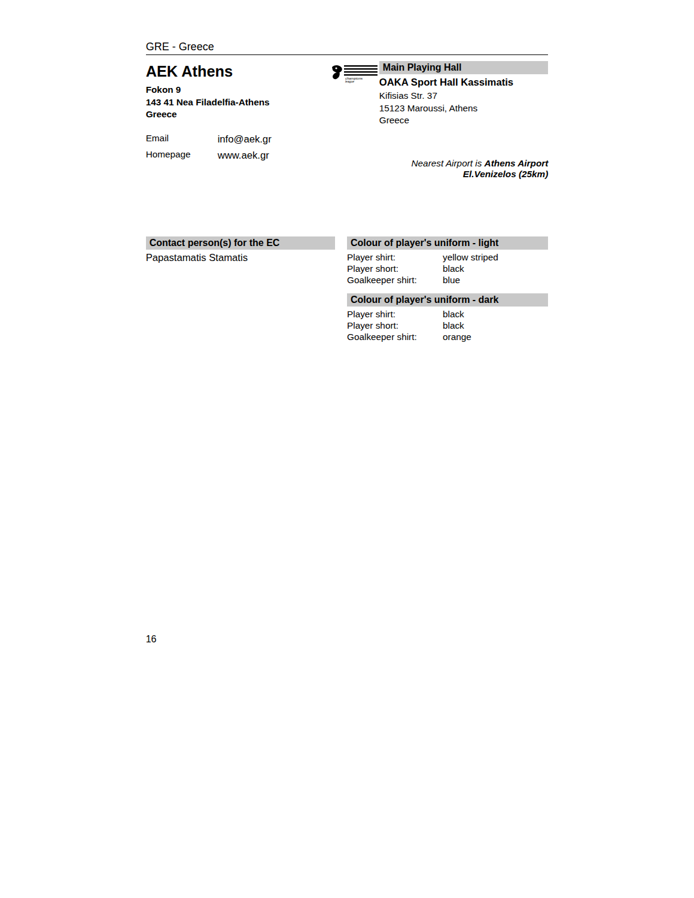GRE - Greece
AEK Athens
Fokon 9
143 41 Nea Filadelfia-Athens
Greece
| Email | info@aek.gr |
| Homepage | www.aek.gr |
champions league
Main Playing Hall
OAKA Sport Hall Kassimatis
Kifisias Str. 37
15123 Maroussi, Athens
Greece
Nearest Airport is Athens Airport El.Venizelos (25km)
Contact person(s) for the EC
Papastamatis Stamatis
Colour of player's uniform - light
| Player shirt: | yellow striped |
| Player short: | black |
| Goalkeeper shirt: | blue |
Colour of player's uniform - dark
| Player shirt: | black |
| Player short: | black |
| Goalkeeper shirt: | orange |
16